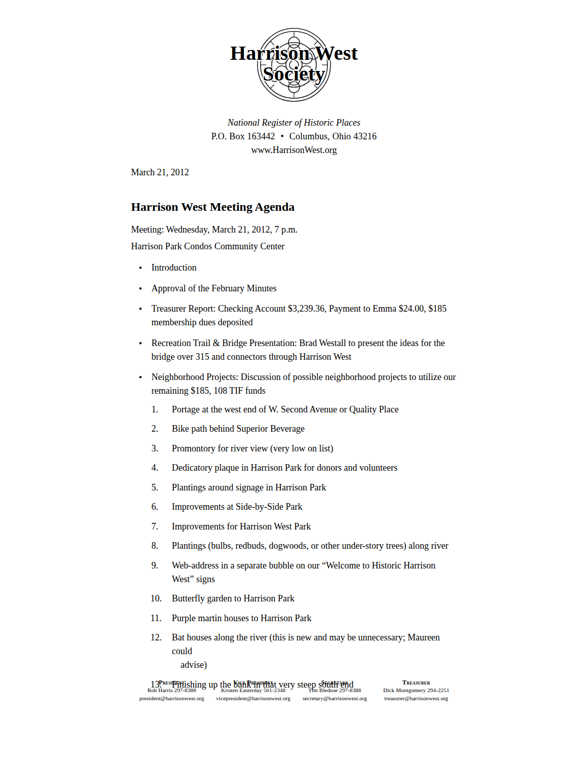Harrison WestSociety
National Register of Historic Places
P.O. Box 163442 • Columbus, Ohio 43216
www.HarrisonWest.org
March 21, 2012
Harrison West Meeting Agenda
Meeting: Wednesday, March 21, 2012, 7 p.m.
Harrison Park Condos Community Center
Introduction
Approval of the February Minutes
Treasurer Report: Checking Account $3,239.36, Payment to Emma $24.00, $185 membership dues deposited
Recreation Trail & Bridge Presentation: Brad Westall to present the ideas for the bridge over 315 and connectors through Harrison West
Neighborhood Projects: Discussion of possible neighborhood projects to utilize our remaining $185, 108 TIF funds
Portage at the west end of W. Second Avenue or Quality Place
Bike path behind Superior Beverage
Promontory for river view (very low on list)
Dedicatory plaque in Harrison Park for donors and volunteers
Plantings around signage in Harrison Park
Improvements at Side-by-Side Park
Improvements for Harrison West Park
Plantings (bulbs, redbuds, dogwoods, or other under-story trees) along river
Web-address in a separate bubble on our “Welcome to Historic Harrison West” signs
Butterfly garden to Harrison Park
Purple martin houses to Harrison Park
Bat houses along the river (this is new and may be unnecessary; Maureen could advise)
Finishing up the bank in that very steep south end
| President | Vice President | Secretary | Treasurer |
| Rob Harris 297-8388 | Kristen Easterday 561-2348 | Tim Bledsoe 297-8388 | Dick Montgomery 294-2251 |
| president@harrisonwest.org | vicepresident@harrisonwest.org | secretary@harrisonwest.org | treasurer@harrisonwest.org |